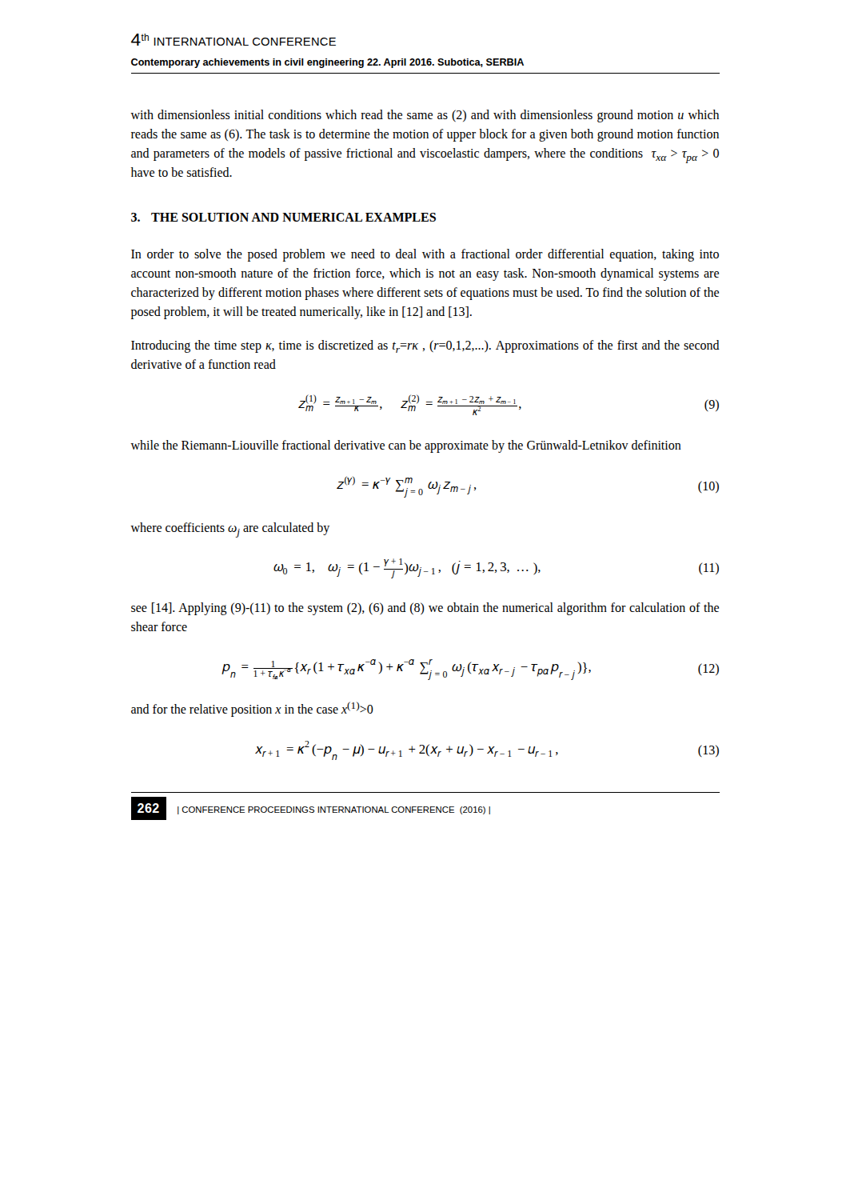4th INTERNATIONAL CONFERENCE
Contemporary achievements in civil engineering 22. April 2016. Subotica, SERBIA
with dimensionless initial conditions which read the same as (2) and with dimensionless ground motion u which reads the same as (6). The task is to determine the motion of upper block for a given both ground motion function and parameters of the models of passive frictional and viscoelastic dampers, where the conditions τxα > τpα > 0 have to be satisfied.
3. THE SOLUTION AND NUMERICAL EXAMPLES
In order to solve the posed problem we need to deal with a fractional order differential equation, taking into account non-smooth nature of the friction force, which is not an easy task. Non-smooth dynamical systems are characterized by different motion phases where different sets of equations must be used. To find the solution of the posed problem, it will be treated numerically, like in [12] and [13].
Introducing the time step κ, time is discretized as tr=rκ , (r=0,1,2,...). Approximations of the first and the second derivative of a function read
zm(1) = zm+1−zm κ , zm(2) = zm+1−2zm+zm−1 κ2 ,
(9)
while the Riemann-Liouville fractional derivative can be approximate by the Grünwald-Letnikov definition
z(γ) = κ−γ ∑ j=0 m ωj zm−j ,
(10)
where coefficients ωj are calculated by
ω0 = 1 , ωj = ( 1− γ+1 j ) ωj−1 , (j=1,2,3,…) ,
(11)
see [14]. Applying (9)-(11) to the system (2), (6) and (8) we obtain the numerical algorithm for calculation of the shear force
pn = 1 1+τfaκ−α { xr (1+τxακ−α) + κ−α ∑ j=0 r ωj ( τxα xr−j − τpα pr−j ) } ,
(12)
and for the relative position x in the case x(1)>0
xr+1 = κ2 (−pn−μ) − ur+1 + 2 (xr+ur) − xr−1 − ur−1 ,
(13)
262 | CONFERENCE PROCEEDINGS INTERNATIONAL CONFERENCE (2016) |